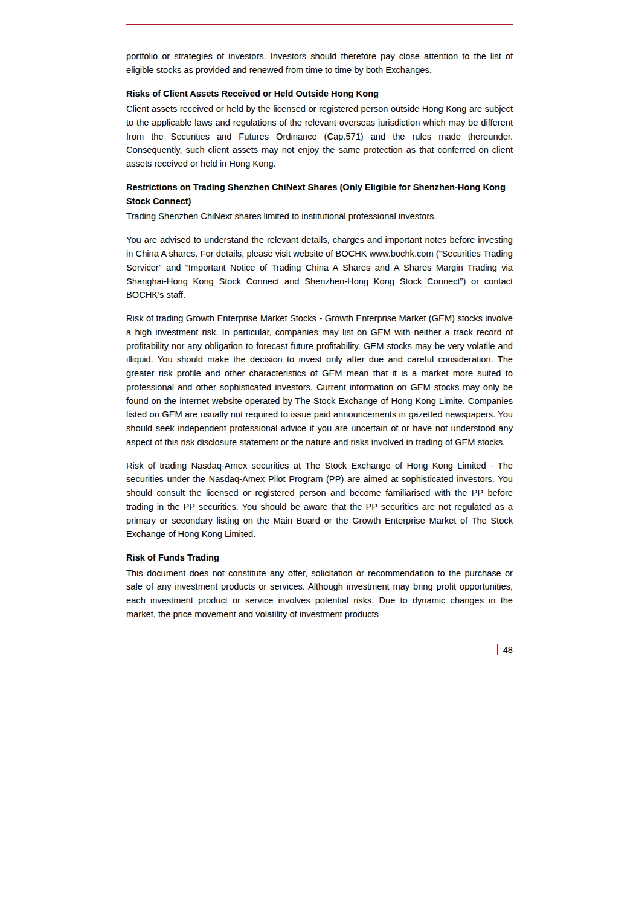portfolio or strategies of investors. Investors should therefore pay close attention to the list of eligible stocks as provided and renewed from time to time by both Exchanges.
Risks of Client Assets Received or Held Outside Hong Kong
Client assets received or held by the licensed or registered person outside Hong Kong are subject to the applicable laws and regulations of the relevant overseas jurisdiction which may be different from the Securities and Futures Ordinance (Cap.571) and the rules made thereunder. Consequently, such client assets may not enjoy the same protection as that conferred on client assets received or held in Hong Kong.
Restrictions on Trading Shenzhen ChiNext Shares (Only Eligible for Shenzhen-Hong Kong Stock Connect)
Trading Shenzhen ChiNext shares limited to institutional professional investors.
You are advised to understand the relevant details, charges and important notes before investing in China A shares. For details, please visit website of BOCHK www.bochk.com (“Securities Trading Servicer” and “Important Notice of Trading China A Shares and A Shares Margin Trading via Shanghai-Hong Kong Stock Connect and Shenzhen-Hong Kong Stock Connect”) or contact BOCHK’s staff.
Risk of trading Growth Enterprise Market Stocks - Growth Enterprise Market (GEM) stocks involve a high investment risk. In particular, companies may list on GEM with neither a track record of profitability nor any obligation to forecast future profitability. GEM stocks may be very volatile and illiquid. You should make the decision to invest only after due and careful consideration. The greater risk profile and other characteristics of GEM mean that it is a market more suited to professional and other sophisticated investors. Current information on GEM stocks may only be found on the internet website operated by The Stock Exchange of Hong Kong Limite. Companies listed on GEM are usually not required to issue paid announcements in gazetted newspapers. You should seek independent professional advice if you are uncertain of or have not understood any aspect of this risk disclosure statement or the nature and risks involved in trading of GEM stocks.
Risk of trading Nasdaq-Amex securities at The Stock Exchange of Hong Kong Limited - The securities under the Nasdaq-Amex Pilot Program (PP) are aimed at sophisticated investors. You should consult the licensed or registered person and become familiarised with the PP before trading in the PP securities. You should be aware that the PP securities are not regulated as a primary or secondary listing on the Main Board or the Growth Enterprise Market of The Stock Exchange of Hong Kong Limited.
Risk of Funds Trading
This document does not constitute any offer, solicitation or recommendation to the purchase or sale of any investment products or services. Although investment may bring profit opportunities, each investment product or service involves potential risks. Due to dynamic changes in the market, the price movement and volatility of investment products
48